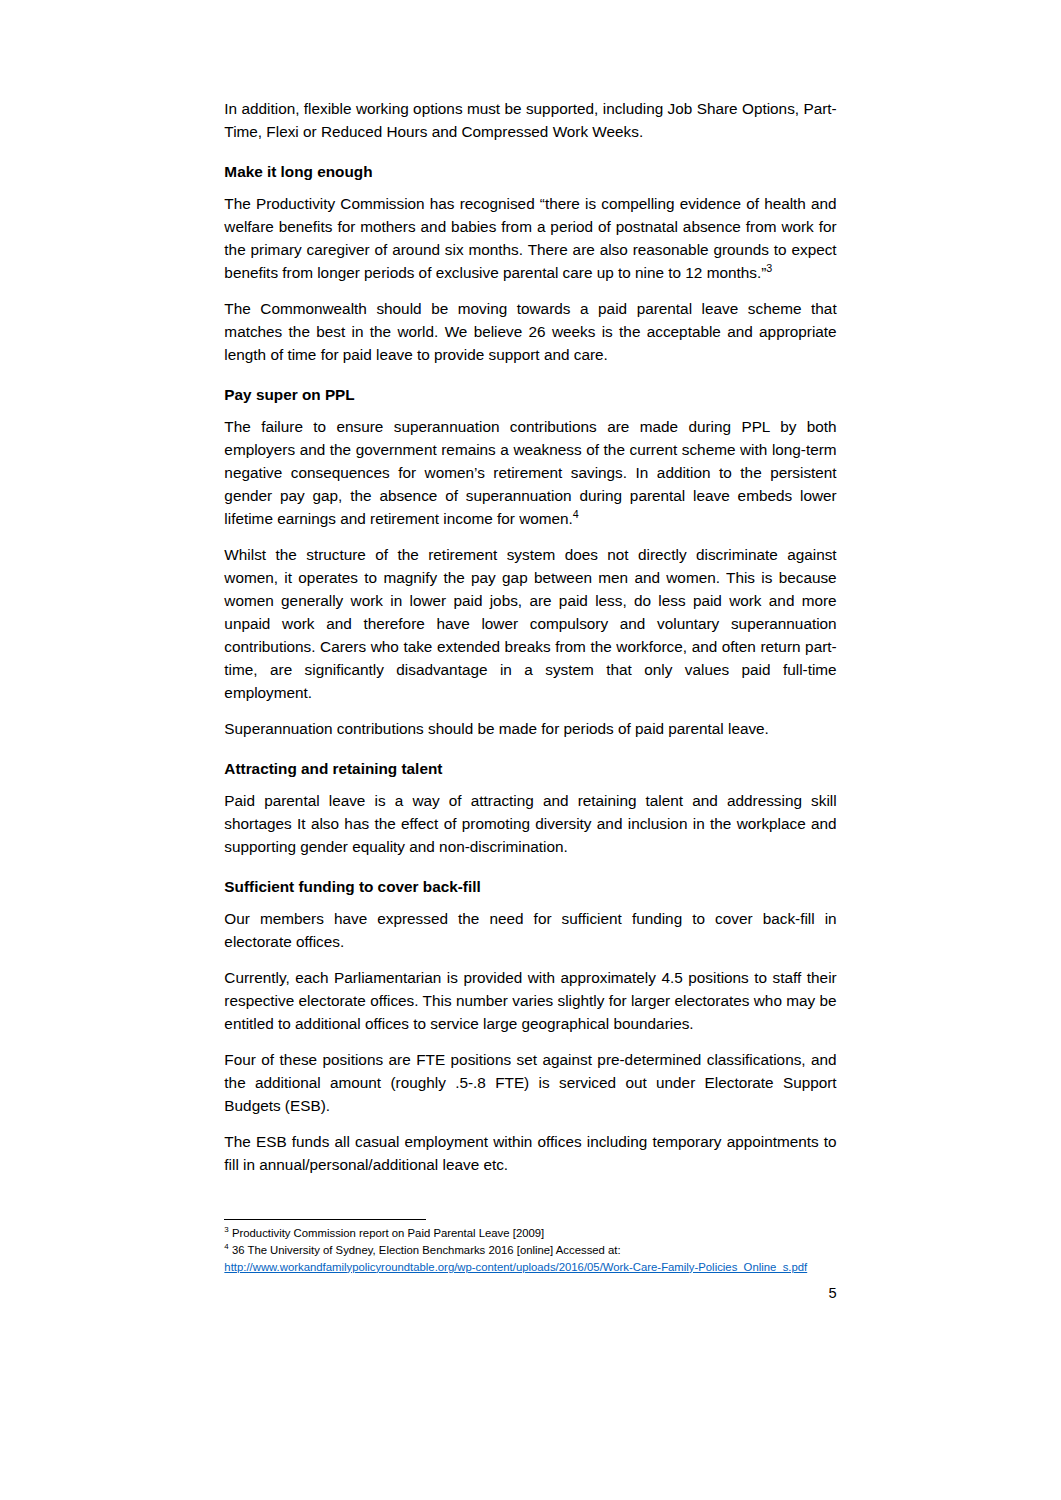In addition, flexible working options must be supported, including Job Share Options, Part-Time, Flexi or Reduced Hours and Compressed Work Weeks.
Make it long enough
The Productivity Commission has recognised “there is compelling evidence of health and welfare benefits for mothers and babies from a period of postnatal absence from work for the primary caregiver of around six months. There are also reasonable grounds to expect benefits from longer periods of exclusive parental care up to nine to 12 months.”3
The Commonwealth should be moving towards a paid parental leave scheme that matches the best in the world. We believe 26 weeks is the acceptable and appropriate length of time for paid leave to provide support and care.
Pay super on PPL
The failure to ensure superannuation contributions are made during PPL by both employers and the government remains a weakness of the current scheme with long-term negative consequences for women’s retirement savings. In addition to the persistent gender pay gap, the absence of superannuation during parental leave embeds lower lifetime earnings and retirement income for women.4
Whilst the structure of the retirement system does not directly discriminate against women, it operates to magnify the pay gap between men and women. This is because women generally work in lower paid jobs, are paid less, do less paid work and more unpaid work and therefore have lower compulsory and voluntary superannuation contributions. Carers who take extended breaks from the workforce, and often return part-time, are significantly disadvantage in a system that only values paid full-time employment.
Superannuation contributions should be made for periods of paid parental leave.
Attracting and retaining talent
Paid parental leave is a way of attracting and retaining talent and addressing skill shortages It also has the effect of promoting diversity and inclusion in the workplace and supporting gender equality and non-discrimination.
Sufficient funding to cover back-fill
Our members have expressed the need for sufficient funding to cover back-fill in electorate offices.
Currently, each Parliamentarian is provided with approximately 4.5 positions to staff their respective electorate offices. This number varies slightly for larger electorates who may be entitled to additional offices to service large geographical boundaries.
Four of these positions are FTE positions set against pre-determined classifications, and the additional amount (roughly .5-.8 FTE) is serviced out under Electorate Support Budgets (ESB).
The ESB funds all casual employment within offices including temporary appointments to fill in annual/personal/additional leave etc.
3 Productivity Commission report on Paid Parental Leave [2009]
4 36 The University of Sydney, Election Benchmarks 2016 [online] Accessed at:
http://www.workandfamilypolicyroundtable.org/wp-content/uploads/2016/05/Work-Care-Family-Policies_Online_s.pdf
5